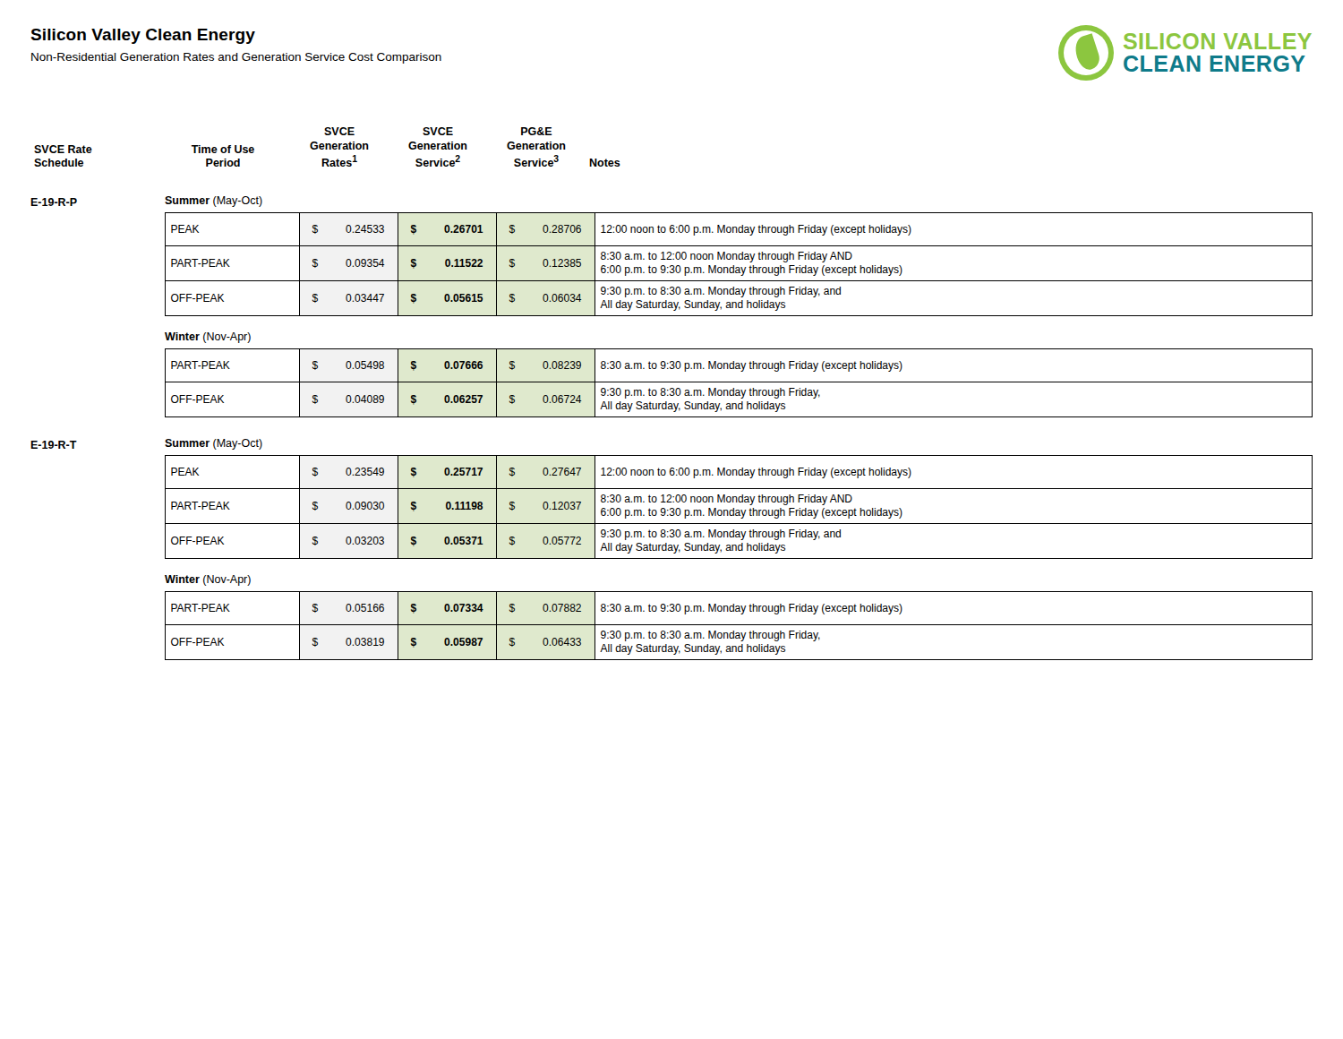Silicon Valley Clean Energy
Non-Residential Generation Rates and Generation Service Cost Comparison
SILICON VALLEY CLEAN ENERGY
| SVCE Rate Schedule | Time of Use Period | SVCE Generation Rates 1 | SVCE Generation Service 2 | PG&E Generation Service 3 | Notes |
| --- | --- | --- | --- | --- | --- |
E-19-R-P
Summer (May-Oct)
| | PEAK | $ 0.24533 | $ 0.26701 | $ 0.28706 | 12:00 noon to 6:00 p.m. Monday through Friday (except holidays) |
| | PART-PEAK | $ 0.09354 | $ 0.11522 | $ 0.12385 | 8:30 a.m. to 12:00 noon Monday through Friday AND 6:00 p.m. to 9:30 p.m. Monday through Friday (except holidays) |
| | OFF-PEAK | $ 0.03447 | $ 0.05615 | $ 0.06034 | 9:30 p.m. to 8:30 a.m. Monday through Friday, and All day Saturday, Sunday, and holidays |
Winter (Nov-Apr)
| | PART-PEAK | $ 0.05498 | $ 0.07666 | $ 0.08239 | 8:30 a.m. to 9:30 p.m. Monday through Friday (except holidays) |
| | OFF-PEAK | $ 0.04089 | $ 0.06257 | $ 0.06724 | 9:30 p.m. to 8:30 a.m. Monday through Friday, All day Saturday, Sunday, and holidays |
E-19-R-T
Summer (May-Oct)
| | PEAK | $ 0.23549 | $ 0.25717 | $ 0.27647 | 12:00 noon to 6:00 p.m. Monday through Friday (except holidays) |
| | PART-PEAK | $ 0.09030 | $ 0.11198 | $ 0.12037 | 8:30 a.m. to 12:00 noon Monday through Friday AND 6:00 p.m. to 9:30 p.m. Monday through Friday (except holidays) |
| | OFF-PEAK | $ 0.03203 | $ 0.05371 | $ 0.05772 | 9:30 p.m. to 8:30 a.m. Monday through Friday, and All day Saturday, Sunday, and holidays |
Winter (Nov-Apr)
| | PART-PEAK | $ 0.05166 | $ 0.07334 | $ 0.07882 | 8:30 a.m. to 9:30 p.m. Monday through Friday (except holidays) |
| | OFF-PEAK | $ 0.03819 | $ 0.05987 | $ 0.06433 | 9:30 p.m. to 8:30 a.m. Monday through Friday, All day Saturday, Sunday, and holidays |